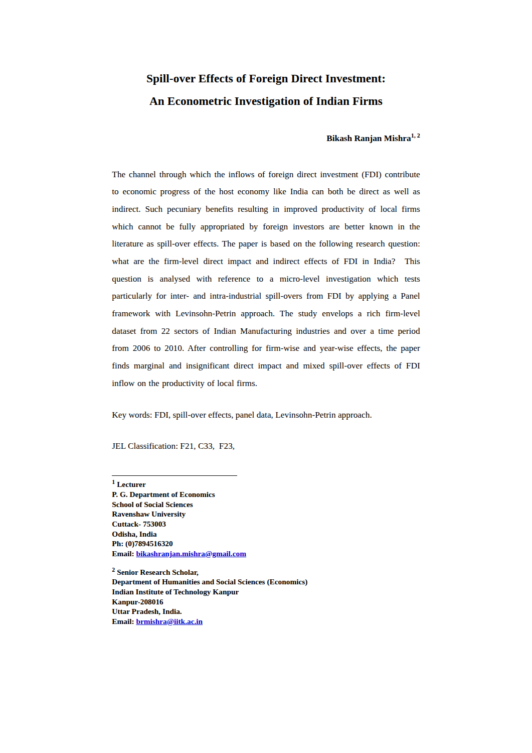Spill-over Effects of Foreign Direct Investment:
An Econometric Investigation of Indian Firms
Bikash Ranjan Mishra1, 2
The channel through which the inflows of foreign direct investment (FDI) contribute to economic progress of the host economy like India can both be direct as well as indirect. Such pecuniary benefits resulting in improved productivity of local firms which cannot be fully appropriated by foreign investors are better known in the literature as spill-over effects. The paper is based on the following research question: what are the firm-level direct impact and indirect effects of FDI in India? This question is analysed with reference to a micro-level investigation which tests particularly for inter- and intra-industrial spill-overs from FDI by applying a Panel framework with Levinsohn-Petrin approach. The study envelops a rich firm-level dataset from 22 sectors of Indian Manufacturing industries and over a time period from 2006 to 2010. After controlling for firm-wise and year-wise effects, the paper finds marginal and insignificant direct impact and mixed spill-over effects of FDI inflow on the productivity of local firms.
Key words: FDI, spill-over effects, panel data, Levinsohn-Petrin approach.
JEL Classification: F21, C33, F23,
1 Lecturer
P. G. Department of Economics
School of Social Sciences
Ravenshaw University
Cuttack- 753003
Odisha, India
Ph: (0)7894516320
Email: bikashranjan.mishra@gmail.com
2 Senior Research Scholar,
Department of Humanities and Social Sciences (Economics)
Indian Institute of Technology Kanpur
Kanpur-208016
Uttar Pradesh, India.
Email: brmishra@iitk.ac.in